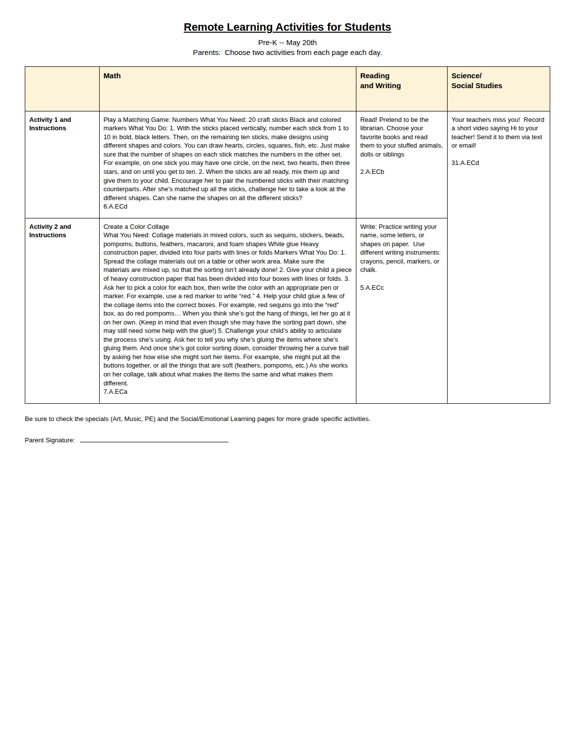Remote Learning Activities for Students
Pre-K -- May 20th
Parents: Choose two activities from each page each day.
| | Math | Reading and Writing | Science/ Social Studies |
| --- | --- | --- | --- |
| Activity 1 and Instructions | Play a Matching Game: Numbers What You Need: 20 craft sticks Black and colored markers What You Do: 1. With the sticks placed vertically, number each stick from 1 to 10 in bold, black letters. Then, on the remaining ten sticks, make designs using different shapes and colors. You can draw hearts, circles, squares, fish, etc. Just make sure that the number of shapes on each stick matches the numbers in the other set. For example, on one stick you may have one circle, on the next, two hearts, then three stars, and on until you get to ten. 2. When the sticks are all ready, mix them up and give them to your child. Encourage her to pair the numbered sticks with their matching counterparts. After she's matched up all the sticks, challenge her to take a look at the different shapes. Can she name the shapes on all the different sticks? 6.A.ECd | Read! Pretend to be the librarian. Choose your favorite books and read them to your stuffed animals, dolls or siblings 2.A.ECb | Your teachers miss you! Record a short video saying Hi to your teacher! Send it to them via text or email! 31.A.ECd |
| Activity 2 and Instructions | Create a Color Collage What You Need: Collage materials in mixed colors, such as sequins, stickers, beads, pompoms, buttons, feathers, macaroni, and foam shapes White glue Heavy construction paper, divided into four parts with lines or folds Markers What You Do: 1. Spread the collage materials out on a table or other work area. Make sure the materials are mixed up, so that the sorting isn’t already done! 2. Give your child a piece of heavy construction paper that has been divided into four boxes with lines or folds. 3. Ask her to pick a color for each box, then write the color with an appropriate pen or marker. For example, use a red marker to write “red.” 4. Help your child glue a few of the collage items into the correct boxes. For example, red sequins go into the “red” box, as do red pompoms… When you think she’s got the hang of things, let her go at it on her own. (Keep in mind that even though she may have the sorting part down, she may still need some help with the glue!) 5. Challenge your child’s ability to articulate the process she’s using. Ask her to tell you why she’s gluing the items where she’s gluing them. And once she’s got color sorting down, consider throwing her a curve ball by asking her how else she might sort her items. For example, she might put all the buttons together, or all the things that are soft (feathers, pompoms, etc.) As she works on her collage, talk about what makes the items the same and what makes them different. 7.A.ECa | Write: Practice writing your name, some letters, or shapes on paper. Use different writing instruments: crayons, pencil, markers, or chalk. 5.A.ECc |
Be sure to check the specials (Art, Music, PE) and the Social/Emotional Learning pages for more grade specific activities.
Parent Signature: